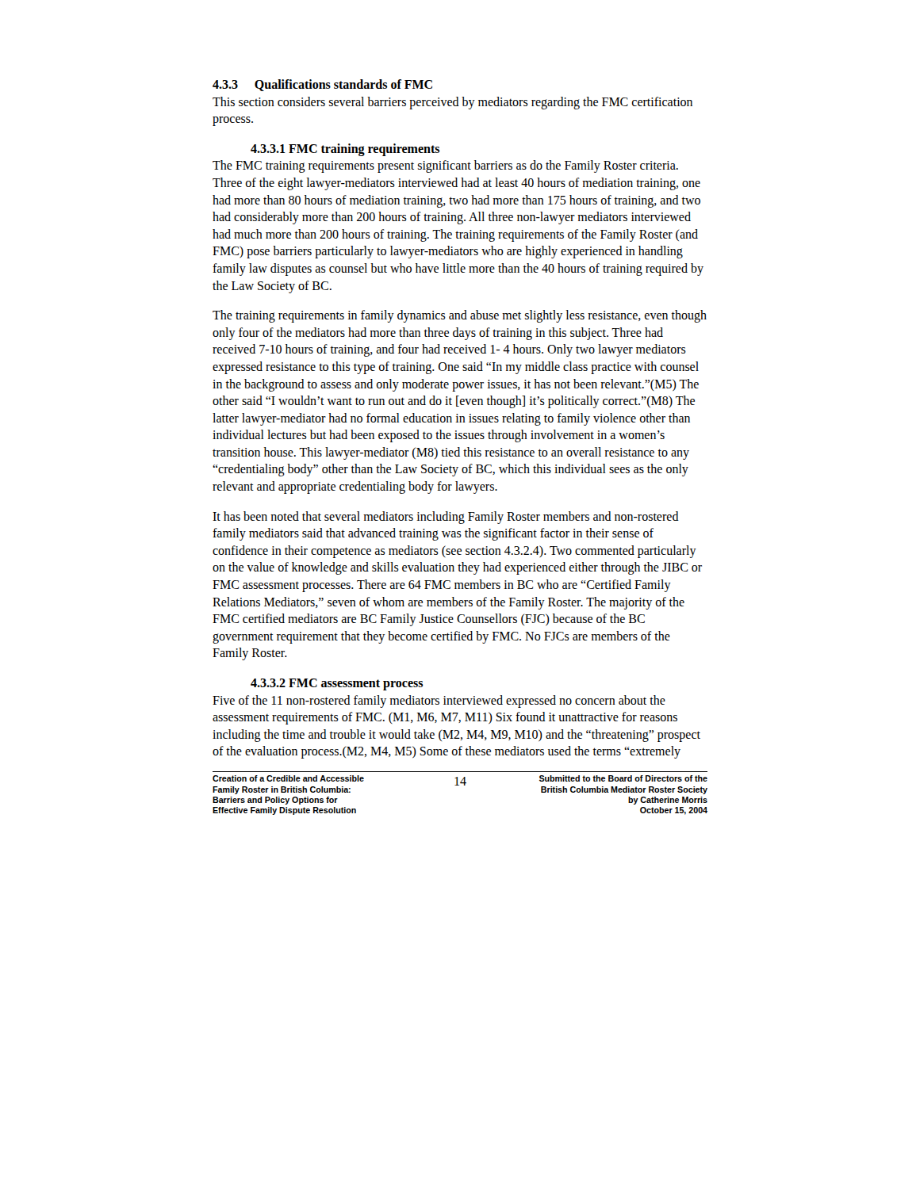4.3.3 Qualifications standards of FMC
This section considers several barriers perceived by mediators regarding the FMC certification process.
4.3.3.1 FMC training requirements
The FMC training requirements present significant barriers as do the Family Roster criteria. Three of the eight lawyer-mediators interviewed had at least 40 hours of mediation training, one had more than 80 hours of mediation training, two had more than 175 hours of training, and two had considerably more than 200 hours of training. All three non-lawyer mediators interviewed had much more than 200 hours of training. The training requirements of the Family Roster (and FMC) pose barriers particularly to lawyer-mediators who are highly experienced in handling family law disputes as counsel but who have little more than the 40 hours of training required by the Law Society of BC.
The training requirements in family dynamics and abuse met slightly less resistance, even though only four of the mediators had more than three days of training in this subject. Three had received 7-10 hours of training, and four had received 1- 4 hours. Only two lawyer mediators expressed resistance to this type of training. One said “In my middle class practice with counsel in the background to assess and only moderate power issues, it has not been relevant.”(M5) The other said “I wouldn’t want to run out and do it [even though] it’s politically correct.”(M8) The latter lawyer-mediator had no formal education in issues relating to family violence other than individual lectures but had been exposed to the issues through involvement in a women’s transition house. This lawyer-mediator (M8) tied this resistance to an overall resistance to any “credentialing body” other than the Law Society of BC, which this individual sees as the only relevant and appropriate credentialing body for lawyers.
It has been noted that several mediators including Family Roster members and non-rostered family mediators said that advanced training was the significant factor in their sense of confidence in their competence as mediators (see section 4.3.2.4). Two commented particularly on the value of knowledge and skills evaluation they had experienced either through the JIBC or FMC assessment processes. There are 64 FMC members in BC who are “Certified Family Relations Mediators,” seven of whom are members of the Family Roster. The majority of the FMC certified mediators are BC Family Justice Counsellors (FJC) because of the BC government requirement that they become certified by FMC. No FJCs are members of the Family Roster.
4.3.3.2 FMC assessment process
Five of the 11 non-rostered family mediators interviewed expressed no concern about the assessment requirements of FMC. (M1, M6, M7, M11) Six found it unattractive for reasons including the time and trouble it would take (M2, M4, M9, M10) and the “threatening” prospect of the evaluation process.(M2, M4, M5) Some of these mediators used the terms “extremely
| Creation of a Credible and Accessible Family Roster in British Columbia: Barriers and Policy Options for Effective Family Dispute Resolution | 14 | Submitted to the Board of Directors of the British Columbia Mediator Roster Society by Catherine Morris October 15, 2004 |